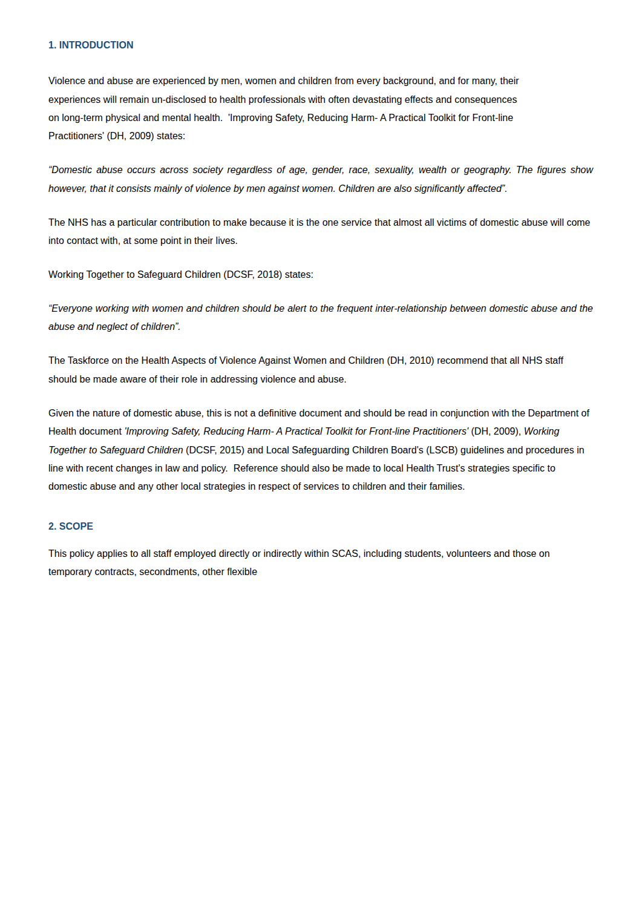1. INTRODUCTION
Violence and abuse are experienced by men, women and children from every background, and for many, their experiences will remain un-disclosed to health professionals with often devastating effects and consequences on long-term physical and mental health. 'Improving Safety, Reducing Harm- A Practical Toolkit for Front-line Practitioners' (DH, 2009) states:
“Domestic abuse occurs across society regardless of age, gender, race, sexuality, wealth or geography. The figures show however, that it consists mainly of violence by men against women. Children are also significantly affected”.
The NHS has a particular contribution to make because it is the one service that almost all victims of domestic abuse will come into contact with, at some point in their lives.
Working Together to Safeguard Children (DCSF, 2018) states:
“Everyone working with women and children should be alert to the frequent inter-relationship between domestic abuse and the abuse and neglect of children”.
The Taskforce on the Health Aspects of Violence Against Women and Children (DH, 2010) recommend that all NHS staff should be made aware of their role in addressing violence and abuse.
Given the nature of domestic abuse, this is not a definitive document and should be read in conjunction with the Department of Health document 'Improving Safety, Reducing Harm- A Practical Toolkit for Front-line Practitioners' (DH, 2009), Working Together to Safeguard Children (DCSF, 2015) and Local Safeguarding Children Board's (LSCB) guidelines and procedures in line with recent changes in law and policy. Reference should also be made to local Health Trust's strategies specific to domestic abuse and any other local strategies in respect of services to children and their families.
2. SCOPE
This policy applies to all staff employed directly or indirectly within SCAS, including students, volunteers and those on temporary contracts, secondments, other flexible